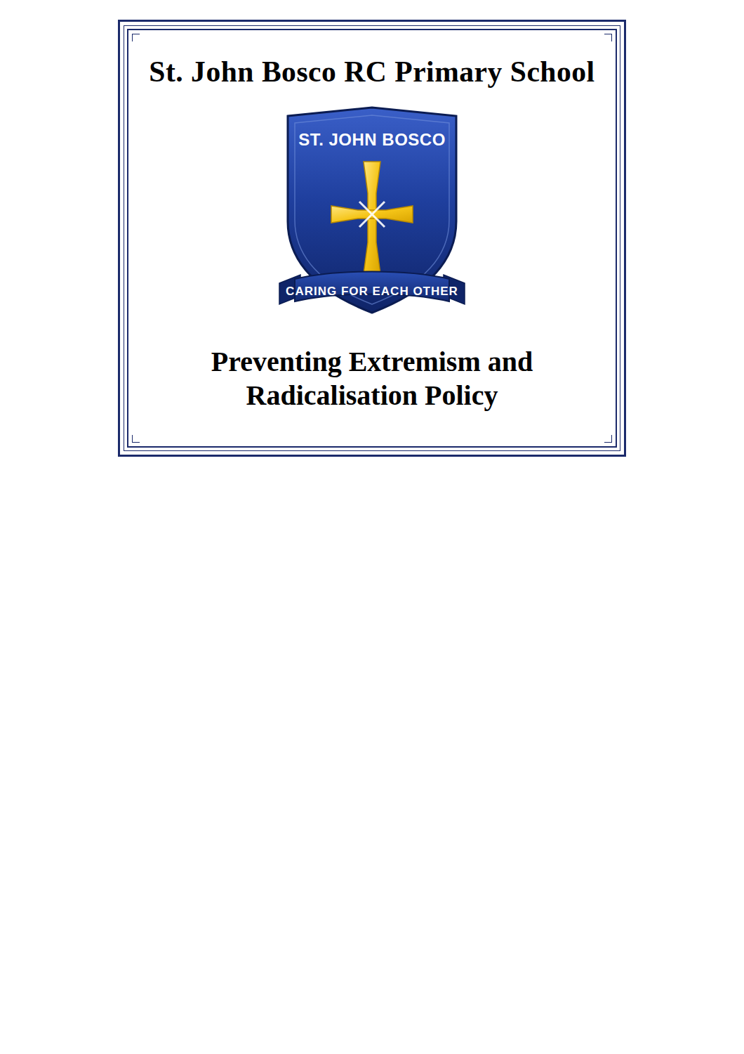St. John Bosco RC Primary School
St. John Bosco school crest A blue shield bearing the words ST. JOHN BOSCO above a yellow Celtic cross, with a blue ribbon banner beneath reading CARING FOR EACH OTHER. ST. JOHN BOSCO CARING FOR EACH OTHER
Preventing Extremism and Radicalisation Policy